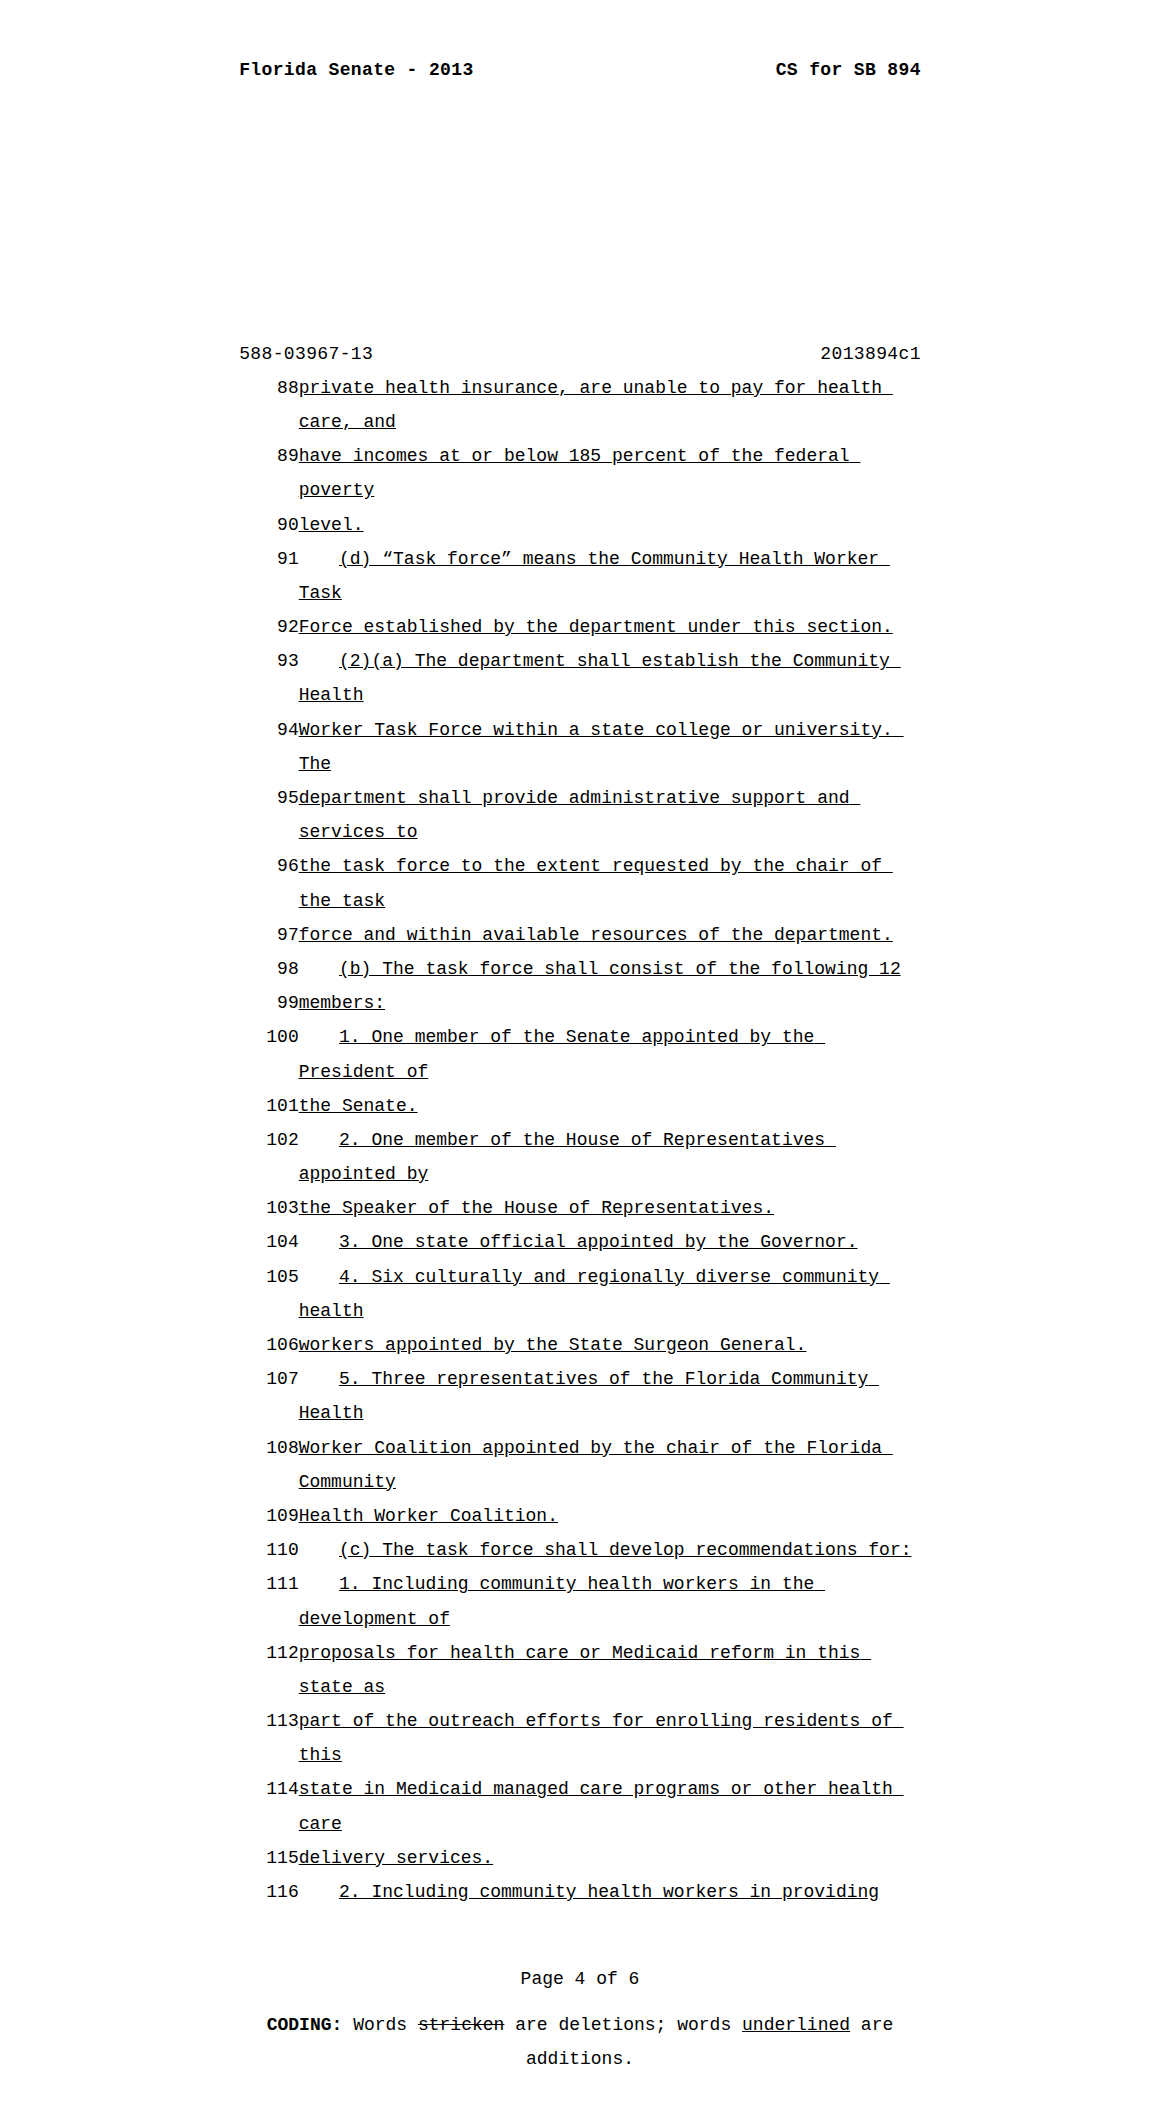Florida Senate - 2013 CS for SB 894
588-03967-13 2013894c1
| 88 | private health insurance, are unable to pay for health care, and |
| 89 | have incomes at or below 185 percent of the federal poverty |
| 90 | level. |
| 91 | (d) “Task force” means the Community Health Worker Task |
| 92 | Force established by the department under this section. |
| 93 | (2)(a) The department shall establish the Community Health |
| 94 | Worker Task Force within a state college or university. The |
| 95 | department shall provide administrative support and services to |
| 96 | the task force to the extent requested by the chair of the task |
| 97 | force and within available resources of the department. |
| 98 | (b) The task force shall consist of the following 12 |
| 99 | members: |
| 100 | 1. One member of the Senate appointed by the President of |
| 101 | the Senate. |
| 102 | 2. One member of the House of Representatives appointed by |
| 103 | the Speaker of the House of Representatives. |
| 104 | 3. One state official appointed by the Governor. |
| 105 | 4. Six culturally and regionally diverse community health |
| 106 | workers appointed by the State Surgeon General. |
| 107 | 5. Three representatives of the Florida Community Health |
| 108 | Worker Coalition appointed by the chair of the Florida Community |
| 109 | Health Worker Coalition. |
| 110 | (c) The task force shall develop recommendations for: |
| 111 | 1. Including community health workers in the development of |
| 112 | proposals for health care or Medicaid reform in this state as |
| 113 | part of the outreach efforts for enrolling residents of this |
| 114 | state in Medicaid managed care programs or other health care |
| 115 | delivery services. |
| 116 | 2. Including community health workers in providing |
Page 4 of 6
CODING: Words stricken are deletions; words underlined are additions.